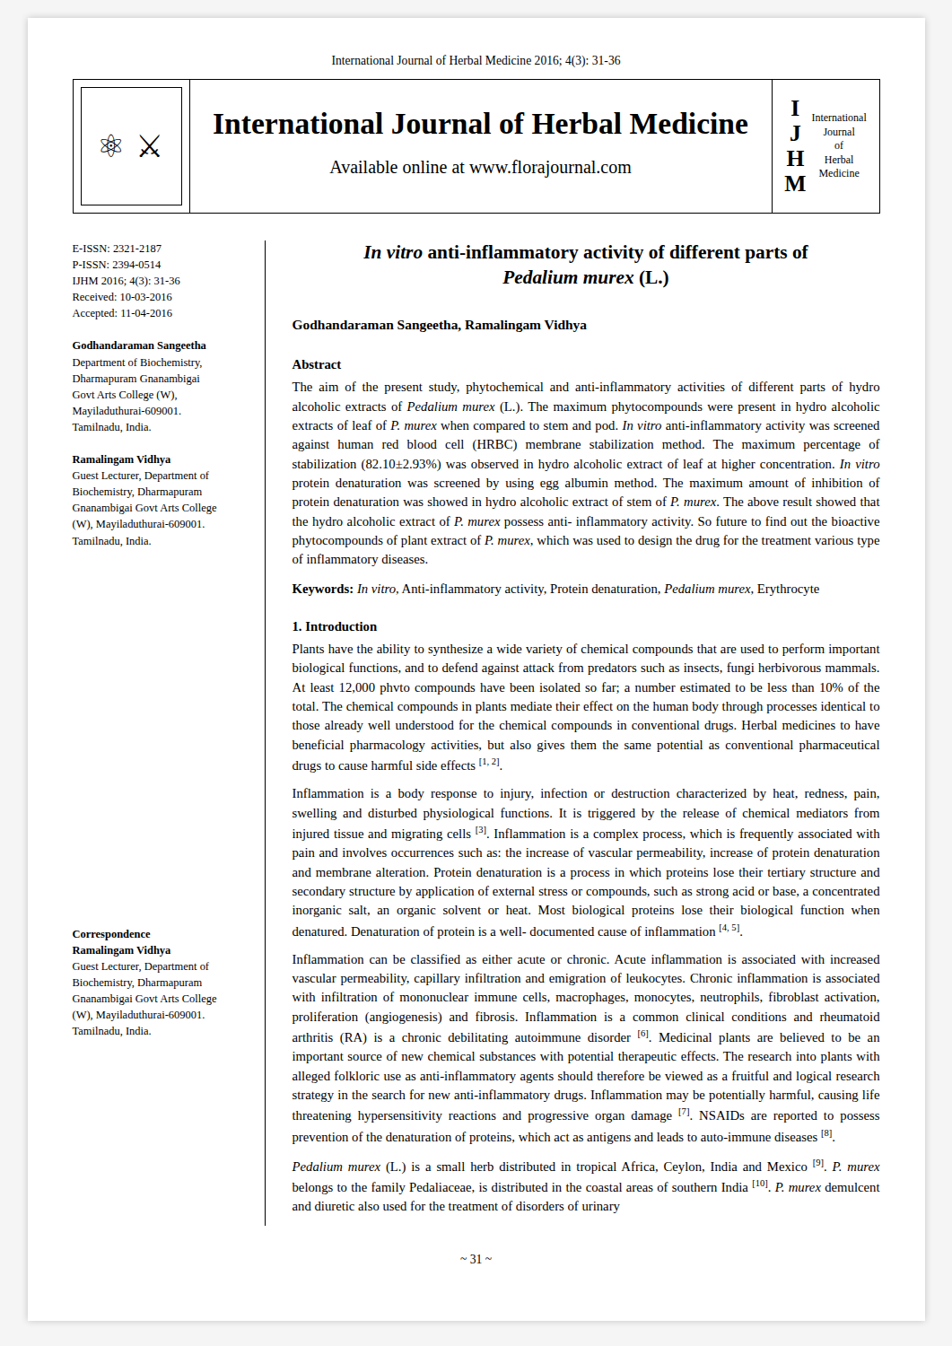International Journal of Herbal Medicine 2016; 4(3): 31-36
⚛ ⚔
International Journal of Herbal Medicine
Available online at www.florajournal.com
IJHM
International
Journal
of
Herbal
Medicine
E-ISSN: 2321-2187
P-ISSN: 2394-0514
IJHM 2016; 4(3): 31-36
Received: 10-03-2016
Accepted: 11-04-2016
Godhandaraman Sangeetha
Department of Biochemistry,
Dharmapuram Gnanambigai
Govt Arts College (W),
Mayiladuthurai-609001.
Tamilnadu, India.
Ramalingam Vidhya
Guest Lecturer, Department of
Biochemistry, Dharmapuram
Gnanambigai Govt Arts College
(W), Mayiladuthurai-609001.
Tamilnadu, India.
Correspondence
Ramalingam Vidhya
Guest Lecturer, Department of
Biochemistry, Dharmapuram
Gnanambigai Govt Arts College
(W), Mayiladuthurai-609001.
Tamilnadu, India.
In vitro anti-inflammatory activity of different parts of
Pedalium murex (L.)
Godhandaraman Sangeetha, Ramalingam Vidhya
Abstract
The aim of the present study, phytochemical and anti-inflammatory activities of different parts of hydro alcoholic extracts of Pedalium murex (L.). The maximum phytocompounds were present in hydro alcoholic extracts of leaf of P. murex when compared to stem and pod. In vitro anti-inflammatory activity was screened against human red blood cell (HRBC) membrane stabilization method. The maximum percentage of stabilization (82.10±2.93%) was observed in hydro alcoholic extract of leaf at higher concentration. In vitro protein denaturation was screened by using egg albumin method. The maximum amount of inhibition of protein denaturation was showed in hydro alcoholic extract of stem of P. murex. The above result showed that the hydro alcoholic extract of P. murex possess anti- inflammatory activity. So future to find out the bioactive phytocompounds of plant extract of P. murex, which was used to design the drug for the treatment various type of inflammatory diseases.
Keywords: In vitro, Anti-inflammatory activity, Protein denaturation, Pedalium murex, Erythrocyte
1. Introduction
Plants have the ability to synthesize a wide variety of chemical compounds that are used to perform important biological functions, and to defend against attack from predators such as insects, fungi herbivorous mammals. At least 12,000 phvto compounds have been isolated so far; a number estimated to be less than 10% of the total. The chemical compounds in plants mediate their effect on the human body through processes identical to those already well understood for the chemical compounds in conventional drugs. Herbal medicines to have beneficial pharmacology activities, but also gives them the same potential as conventional pharmaceutical drugs to cause harmful side effects [1, 2].
Inflammation is a body response to injury, infection or destruction characterized by heat, redness, pain, swelling and disturbed physiological functions. It is triggered by the release of chemical mediators from injured tissue and migrating cells [3]. Inflammation is a complex process, which is frequently associated with pain and involves occurrences such as: the increase of vascular permeability, increase of protein denaturation and membrane alteration. Protein denaturation is a process in which proteins lose their tertiary structure and secondary structure by application of external stress or compounds, such as strong acid or base, a concentrated inorganic salt, an organic solvent or heat. Most biological proteins lose their biological function when denatured. Denaturation of protein is a well- documented cause of inflammation [4, 5].
Inflammation can be classified as either acute or chronic. Acute inflammation is associated with increased vascular permeability, capillary infiltration and emigration of leukocytes. Chronic inflammation is associated with infiltration of mononuclear immune cells, macrophages, monocytes, neutrophils, fibroblast activation, proliferation (angiogenesis) and fibrosis. Inflammation is a common clinical conditions and rheumatoid arthritis (RA) is a chronic debilitating autoimmune disorder [6]. Medicinal plants are believed to be an important source of new chemical substances with potential therapeutic effects. The research into plants with alleged folkloric use as anti-inflammatory agents should therefore be viewed as a fruitful and logical research strategy in the search for new anti-inflammatory drugs. Inflammation may be potentially harmful, causing life threatening hypersensitivity reactions and progressive organ damage [7]. NSAIDs are reported to possess prevention of the denaturation of proteins, which act as antigens and leads to auto-immune diseases [8].
Pedalium murex (L.) is a small herb distributed in tropical Africa, Ceylon, India and Mexico [9]. P. murex belongs to the family Pedaliaceae, is distributed in the coastal areas of southern India [10]. P. murex demulcent and diuretic also used for the treatment of disorders of urinary
~ 31 ~